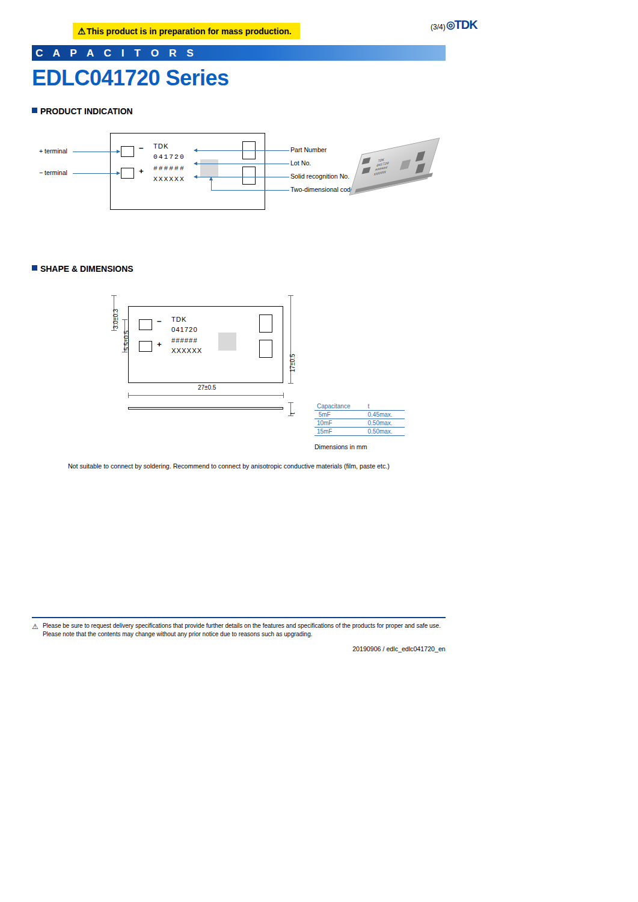(3/4)
⚠This product is in preparation for mass production.
C A P A C I T O R S
◎TDK
EDLC041720 Series
PRODUCT INDICATION
−
+
TDK
041720
######
XXXXXX
+ terminal
− terminal
Part Number
Lot No.
Solid recognition No.
Two-dimensional code
TDK
041720
######
XXXXXX
SHAPE & DIMENSIONS
−
+
TDK
041720
######
XXXXXX
3.0±0.3
5.5±0.5
17±0.5
27±0.5
t
| Capacitance | t |
| --- | --- |
| 5mF | 0.45max. |
| 10mF | 0.50max. |
| 15mF | 0.50max. |
Dimensions in mm
Not suitable to connect by soldering. Recommend to connect by anisotropic conductive materials (film, paste etc.)
⚠ Please be sure to request delivery specifications that provide further details on the features and specifications of the products for proper and safe use.
Please note that the contents may change without any prior notice due to reasons such as upgrading.
20190906 / edlc_edlc041720_en